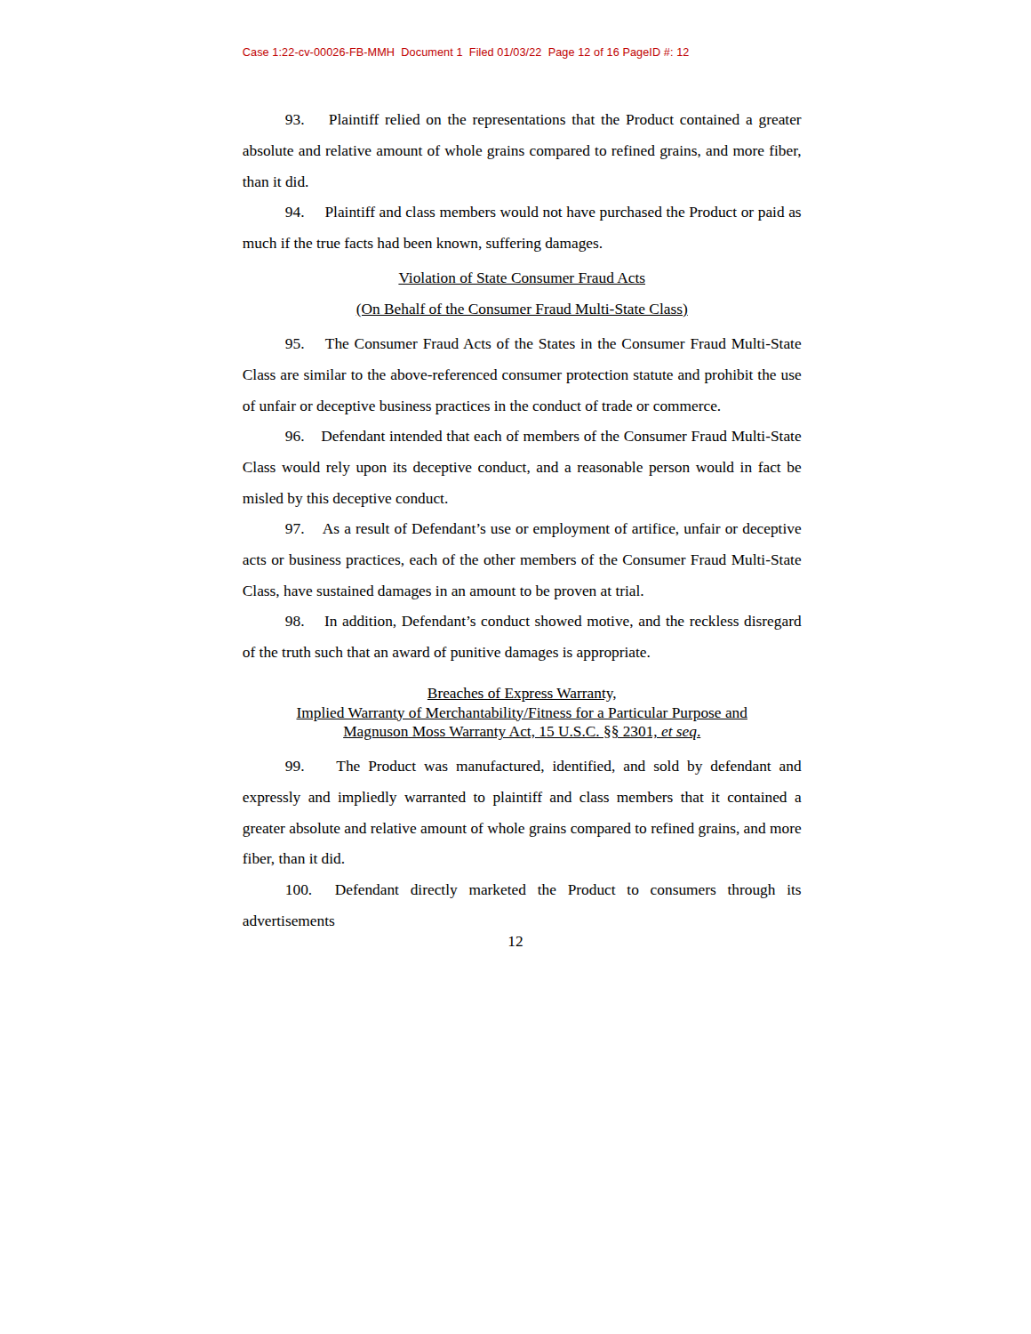Case 1:22-cv-00026-FB-MMH Document 1 Filed 01/03/22 Page 12 of 16 PageID #: 12
93. Plaintiff relied on the representations that the Product contained a greater absolute and relative amount of whole grains compared to refined grains, and more fiber, than it did.
94. Plaintiff and class members would not have purchased the Product or paid as much if the true facts had been known, suffering damages.
Violation of State Consumer Fraud Acts
(On Behalf of the Consumer Fraud Multi-State Class)
95. The Consumer Fraud Acts of the States in the Consumer Fraud Multi-State Class are similar to the above-referenced consumer protection statute and prohibit the use of unfair or deceptive business practices in the conduct of trade or commerce.
96. Defendant intended that each of members of the Consumer Fraud Multi-State Class would rely upon its deceptive conduct, and a reasonable person would in fact be misled by this deceptive conduct.
97. As a result of Defendant’s use or employment of artifice, unfair or deceptive acts or business practices, each of the other members of the Consumer Fraud Multi-State Class, have sustained damages in an amount to be proven at trial.
98. In addition, Defendant’s conduct showed motive, and the reckless disregard of the truth such that an award of punitive damages is appropriate.
Breaches of Express Warranty,
Implied Warranty of Merchantability/Fitness for a Particular Purpose and
Magnuson Moss Warranty Act, 15 U.S.C. §§ 2301, et seq.
99. The Product was manufactured, identified, and sold by defendant and expressly and impliedly warranted to plaintiff and class members that it contained a greater absolute and relative amount of whole grains compared to refined grains, and more fiber, than it did.
100. Defendant directly marketed the Product to consumers through its advertisements
12